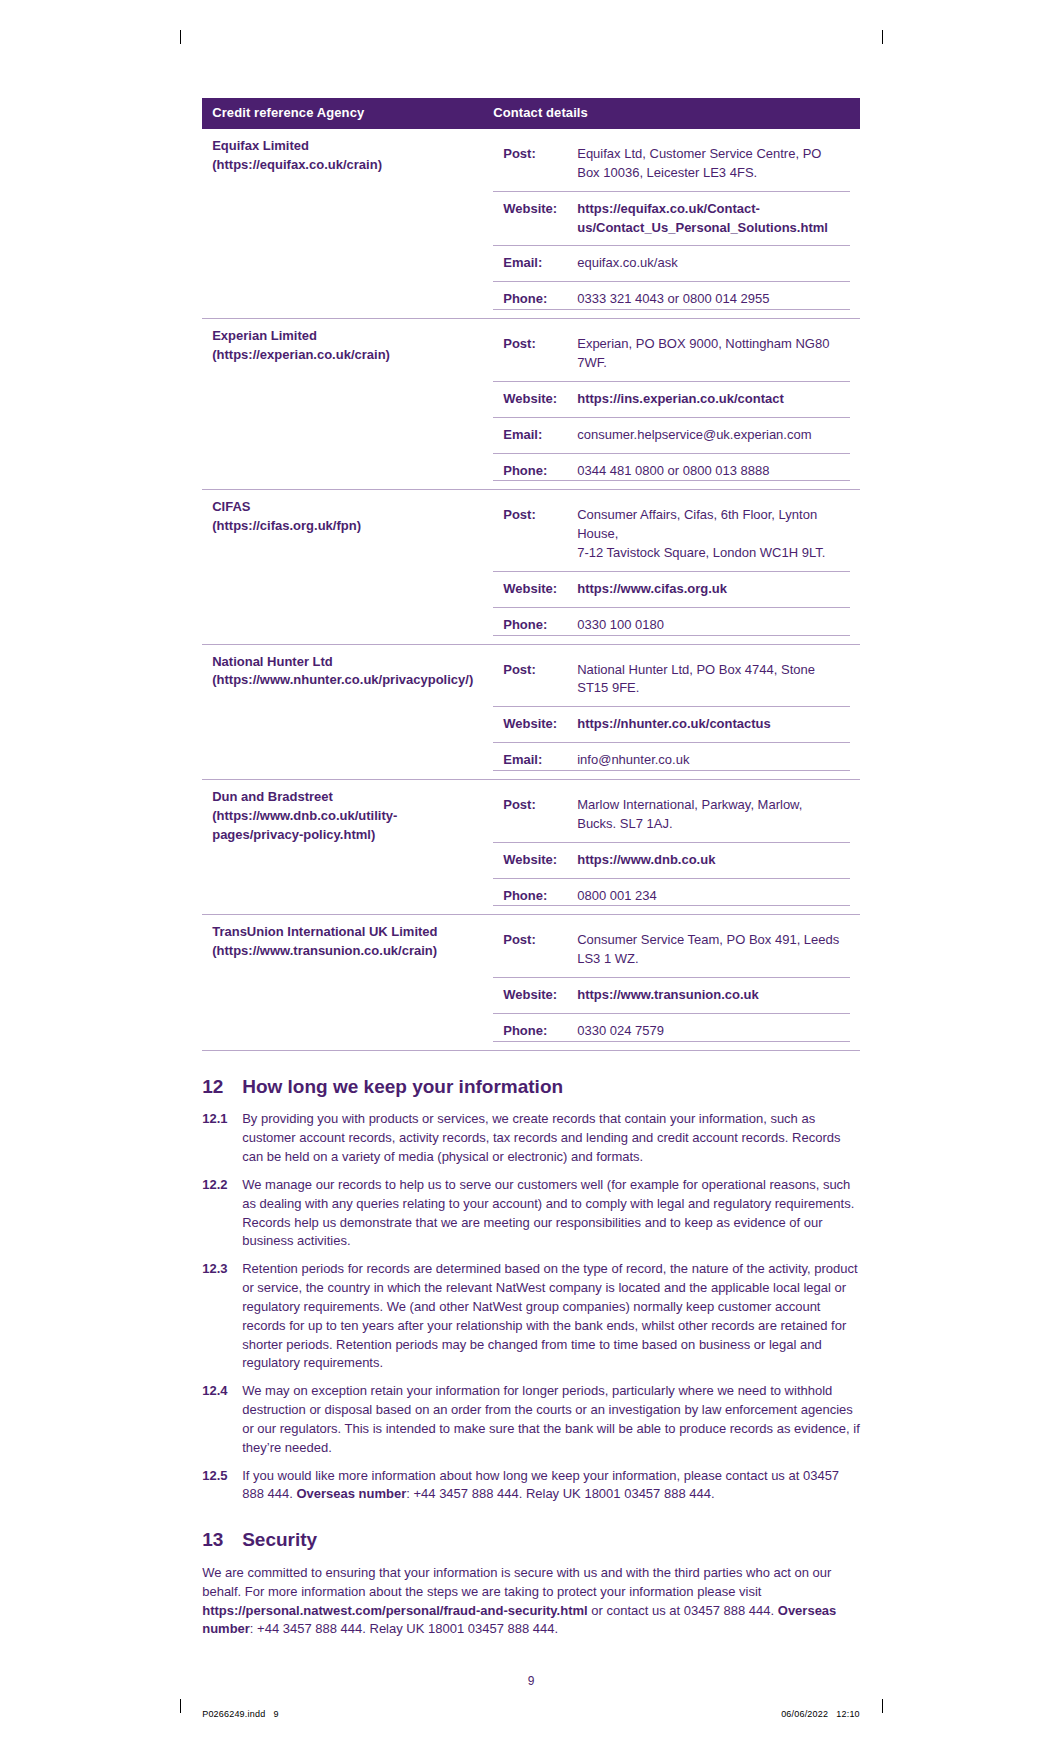| Credit reference Agency | Contact details |
| --- | --- |
| Equifax Limited ( https://equifax.co.uk/crain ) | / Post: / Equifax Ltd, Customer Service Centre, PO Box 10036, Leicester LE3 4FS. / / Website: / https://equifax.co.uk/Contact-us/Contact_Us_Personal_Solutions.html / / Email: / equifax.co.uk/ask / / Phone: / 0333 321 4043 or 0800 014 2955 / |
| Experian Limited ( https://experian.co.uk/crain ) | / Post: / Experian, PO BOX 9000, Nottingham NG80 7WF. / / Website: / https://ins.experian.co.uk/contact / / Email: / consumer.helpservice@uk.experian.com / / Phone: / 0344 481 0800 or 0800 013 8888 / |
| CIFAS ( https://cifas.org.uk/fpn ) | / Post: / Consumer Affairs, Cifas, 6th Floor, Lynton House, 7-12 Tavistock Square, London WC1H 9LT. / / Website: / https://www.cifas.org.uk / / Phone: / 0330 100 0180 / |
| National Hunter Ltd ( https://www.nhunter.co.uk/privacypolicy/ ) | / Post: / National Hunter Ltd, PO Box 4744, Stone ST15 9FE. / / Website: / https://nhunter.co.uk/contactus / / Email: / info@nhunter.co.uk / |
| Dun and Bradstreet ( https://www.dnb.co.uk/utility-pages/privacy-policy.html ) | / Post: / Marlow International, Parkway, Marlow, Bucks. SL7 1AJ. / / Website: / https://www.dnb.co.uk / / Phone: / 0800 001 234 / |
| TransUnion International UK Limited ( https://www.transunion.co.uk/crain ) | / Post: / Consumer Service Team, PO Box 491, Leeds LS3 1 WZ. / / Website: / https://www.transunion.co.uk / / Phone: / 0330 024 7579 / |
12 How long we keep your information
12.1
By providing you with products or services, we create records that contain your information, such as customer account records, activity records, tax records and lending and credit account records. Records can be held on a variety of media (physical or electronic) and formats.
12.2
We manage our records to help us to serve our customers well (for example for operational reasons, such as dealing with any queries relating to your account) and to comply with legal and regulatory requirements. Records help us demonstrate that we are meeting our responsibilities and to keep as evidence of our business activities.
12.3
Retention periods for records are determined based on the type of record, the nature of the activity, product or service, the country in which the relevant NatWest company is located and the applicable local legal or regulatory requirements. We (and other NatWest group companies) normally keep customer account records for up to ten years after your relationship with the bank ends, whilst other records are retained for shorter periods. Retention periods may be changed from time to time based on business or legal and regulatory requirements.
12.4
We may on exception retain your information for longer periods, particularly where we need to withhold destruction or disposal based on an order from the courts or an investigation by law enforcement agencies or our regulators. This is intended to make sure that the bank will be able to produce records as evidence, if they’re needed.
12.5
If you would like more information about how long we keep your information, please contact us at 03457 888 444. Overseas number: +44 3457 888 444. Relay UK 18001 03457 888 444.
13 Security
We are committed to ensuring that your information is secure with us and with the third parties who act on our behalf. For more information about the steps we are taking to protect your information please visit https://personal.natwest.com/personal/fraud-and-security.html or contact us at 03457 888 444. Overseas number: +44 3457 888 444. Relay UK 18001 03457 888 444.
9
P0266249.indd 9 06/06/2022 12:10